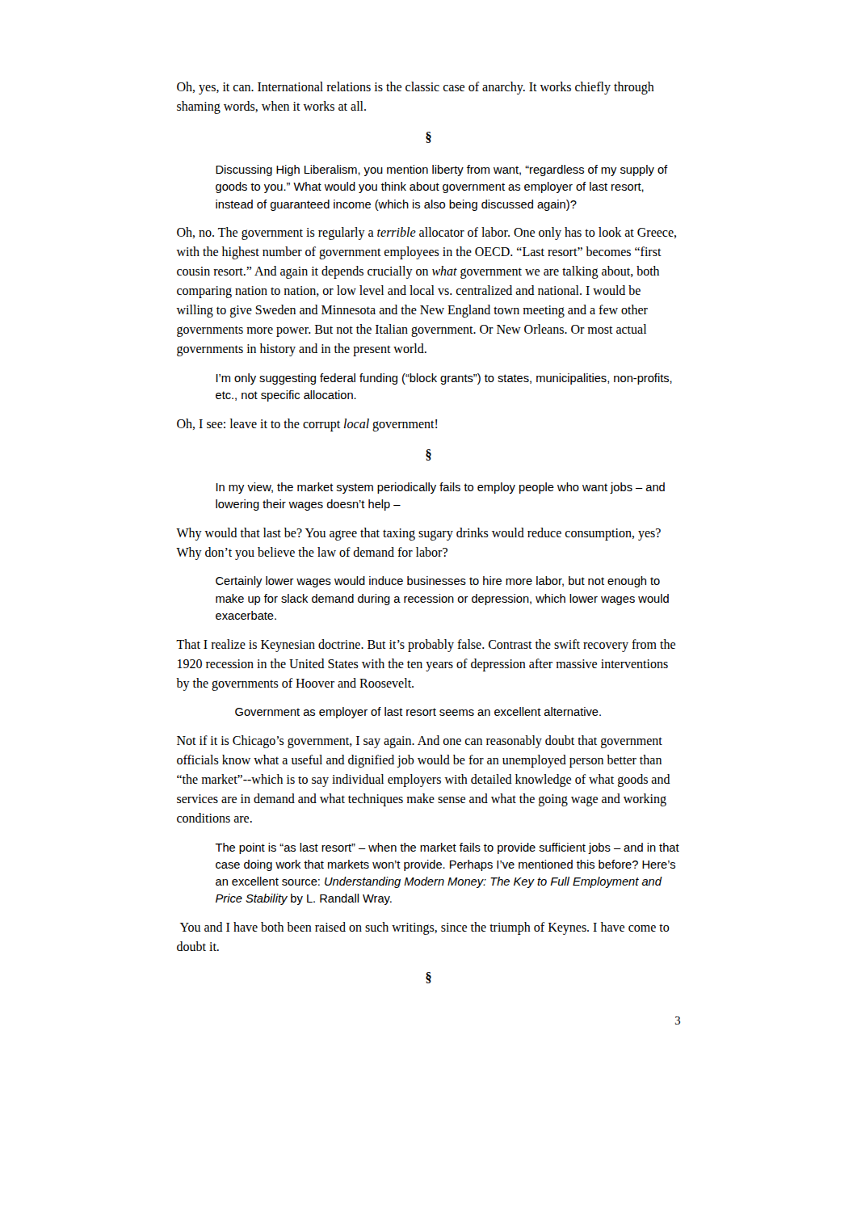Oh, yes, it can. International relations is the classic case of anarchy. It works chiefly through shaming words, when it works at all.
§
Discussing High Liberalism, you mention liberty from want, “regardless of my supply of goods to you.” What would you think about government as employer of last resort, instead of guaranteed income (which is also being discussed again)?
Oh, no. The government is regularly a terrible allocator of labor. One only has to look at Greece, with the highest number of government employees in the OECD. “Last resort” becomes “first cousin resort.” And again it depends crucially on what government we are talking about, both comparing nation to nation, or low level and local vs. centralized and national. I would be willing to give Sweden and Minnesota and the New England town meeting and a few other governments more power. But not the Italian government. Or New Orleans. Or most actual governments in history and in the present world.
I’m only suggesting federal funding (“block grants”) to states, municipalities, non-profits, etc., not specific allocation.
Oh, I see: leave it to the corrupt local government!
§
In my view, the market system periodically fails to employ people who want jobs – and lowering their wages doesn’t help –
Why would that last be? You agree that taxing sugary drinks would reduce consumption, yes? Why don’t you believe the law of demand for labor?
Certainly lower wages would induce businesses to hire more labor, but not enough to make up for slack demand during a recession or depression, which lower wages would exacerbate.
That I realize is Keynesian doctrine. But it’s probably false. Contrast the swift recovery from the 1920 recession in the United States with the ten years of depression after massive interventions by the governments of Hoover and Roosevelt.
Government as employer of last resort seems an excellent alternative.
Not if it is Chicago’s government, I say again. And one can reasonably doubt that government officials know what a useful and dignified job would be for an unemployed person better than “the market”--which is to say individual employers with detailed knowledge of what goods and services are in demand and what techniques make sense and what the going wage and working conditions are.
The point is “as last resort” – when the market fails to provide sufficient jobs – and in that case doing work that markets won’t provide. Perhaps I’ve mentioned this before? Here’s an excellent source: Understanding Modern Money: The Key to Full Employment and Price Stability by L. Randall Wray.
You and I have both been raised on such writings, since the triumph of Keynes. I have come to doubt it.
§
3